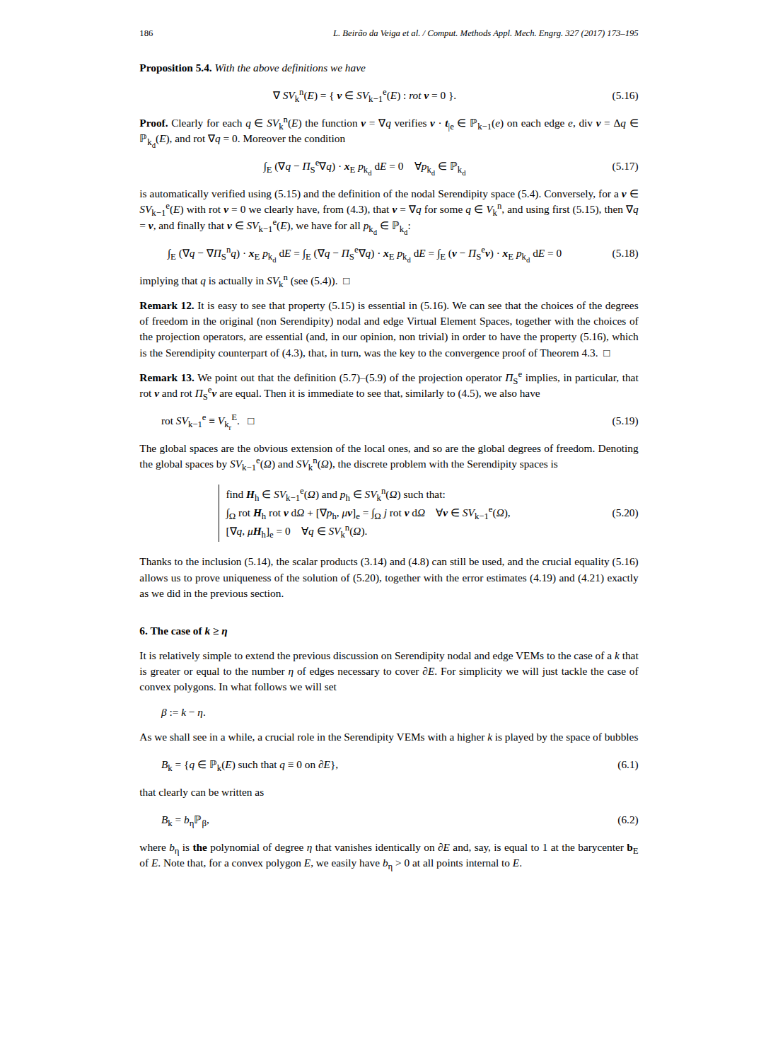186 L. Beirão da Veiga et al. / Comput. Methods Appl. Mech. Engrg. 327 (2017) 173–195
Proposition 5.4. With the above definitions we have
∇ SVkn(E) = { v ∈ SVk−1e(E) : rot v = 0 }.
(5.16)
Proof. Clearly for each q ∈ SVkn(E) the function v = ∇q verifies v · t|e ∈ ℙk−1(e) on each edge e, div v = Δq ∈ ℙkd(E), and rot ∇q = 0. Moreover the condition
∫E (∇q − ΠSe∇q) · xE pkd dE = 0 ∀pkd ∈ ℙkd
(5.17)
is automatically verified using (5.15) and the definition of the nodal Serendipity space (5.4). Conversely, for a v ∈ SVk−1e(E) with rot v = 0 we clearly have, from (4.3), that v = ∇q for some q ∈ Vkn, and using first (5.15), then ∇q = v, and finally that v ∈ SVk−1e(E), we have for all pkd ∈ ℙkd:
∫E (∇q − ∇ΠSnq) · xE pkd dE = ∫E (∇q − ΠSe∇q) · xE pkd dE = ∫E (v − ΠSev) · xE pkd dE = 0
(5.18)
implying that q is actually in SVkn (see (5.4)). □
Remark 12. It is easy to see that property (5.15) is essential in (5.16). We can see that the choices of the degrees of freedom in the original (non Serendipity) nodal and edge Virtual Element Spaces, together with the choices of the projection operators, are essential (and, in our opinion, non trivial) in order to have the property (5.16), which is the Serendipity counterpart of (4.3), that, in turn, was the key to the convergence proof of Theorem 4.3. □
Remark 13. We point out that the definition (5.7)–(5.9) of the projection operator ΠSe implies, in particular, that rot v and rot ΠSev are equal. Then it is immediate to see that, similarly to (4.5), we also have
rot SVk−1e ≡ VkrE. □
(5.19)
The global spaces are the obvious extension of the local ones, and so are the global degrees of freedom. Denoting the global spaces by SVk−1e(Ω) and SVkn(Ω), the discrete problem with the Serendipity spaces is
find Hh ∈ SVk−1e(Ω) and ph ∈ SVkn(Ω) such that:
∫Ω rot Hh rot v dΩ + [∇ph, μv]e = ∫Ω j rot v dΩ ∀v ∈ SVk−1e(Ω),
[∇q, μHh]e = 0 ∀q ∈ SVkn(Ω).
(5.20)
Thanks to the inclusion (5.14), the scalar products (3.14) and (4.8) can still be used, and the crucial equality (5.16) allows us to prove uniqueness of the solution of (5.20), together with the error estimates (4.19) and (4.21) exactly as we did in the previous section.
6. The case of k ≥ η
It is relatively simple to extend the previous discussion on Serendipity nodal and edge VEMs to the case of a k that is greater or equal to the number η of edges necessary to cover ∂E. For simplicity we will just tackle the case of convex polygons. In what follows we will set
β := k − η.
As we shall see in a while, a crucial role in the Serendipity VEMs with a higher k is played by the space of bubbles
Bk = {q ∈ ℙk(E) such that q ≡ 0 on ∂E},
(6.1)
that clearly can be written as
Bk = bηℙβ,
(6.2)
where bη is the polynomial of degree η that vanishes identically on ∂E and, say, is equal to 1 at the barycenter bE of E. Note that, for a convex polygon E, we easily have bη > 0 at all points internal to E.